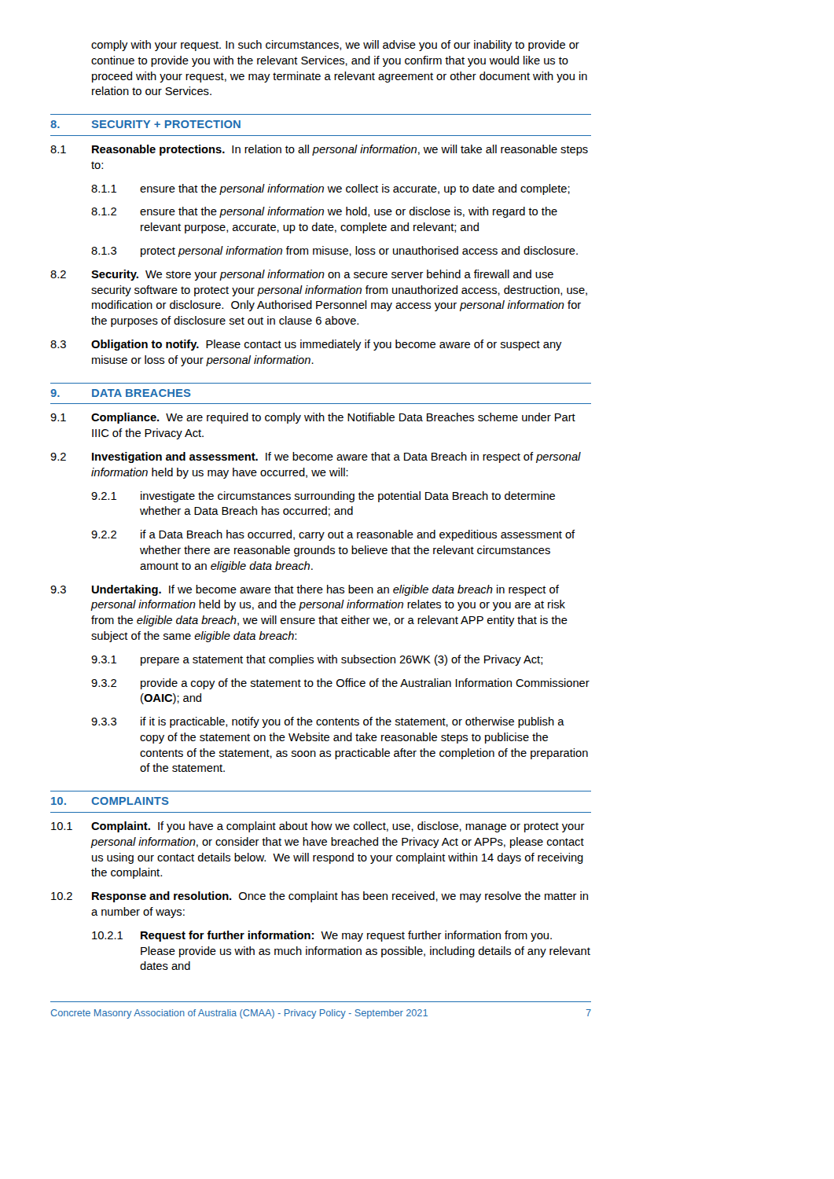comply with your request. In such circumstances, we will advise you of our inability to provide or continue to provide you with the relevant Services, and if you confirm that you would like us to proceed with your request, we may terminate a relevant agreement or other document with you in relation to our Services.
8. SECURITY + PROTECTION
8.1
Reasonable protections. In relation to all personal information, we will take all reasonable steps to:
8.1.1
ensure that the personal information we collect is accurate, up to date and complete;
8.1.2
ensure that the personal information we hold, use or disclose is, with regard to the relevant purpose, accurate, up to date, complete and relevant; and
8.1.3
protect personal information from misuse, loss or unauthorised access and disclosure.
8.2
Security. We store your personal information on a secure server behind a firewall and use security software to protect your personal information from unauthorized access, destruction, use, modification or disclosure. Only Authorised Personnel may access your personal information for the purposes of disclosure set out in clause 6 above.
8.3
Obligation to notify. Please contact us immediately if you become aware of or suspect any misuse or loss of your personal information.
9. DATA BREACHES
9.1
Compliance. We are required to comply with the Notifiable Data Breaches scheme under Part IIIC of the Privacy Act.
9.2
Investigation and assessment. If we become aware that a Data Breach in respect of personal information held by us may have occurred, we will:
9.2.1
investigate the circumstances surrounding the potential Data Breach to determine whether a Data Breach has occurred; and
9.2.2
if a Data Breach has occurred, carry out a reasonable and expeditious assessment of whether there are reasonable grounds to believe that the relevant circumstances amount to an eligible data breach.
9.3
Undertaking. If we become aware that there has been an eligible data breach in respect of personal information held by us, and the personal information relates to you or you are at risk from the eligible data breach, we will ensure that either we, or a relevant APP entity that is the subject of the same eligible data breach:
9.3.1
prepare a statement that complies with subsection 26WK (3) of the Privacy Act;
9.3.2
provide a copy of the statement to the Office of the Australian Information Commissioner (OAIC); and
9.3.3
if it is practicable, notify you of the contents of the statement, or otherwise publish a copy of the statement on the Website and take reasonable steps to publicise the contents of the statement, as soon as practicable after the completion of the preparation of the statement.
10. COMPLAINTS
10.1
Complaint. If you have a complaint about how we collect, use, disclose, manage or protect your personal information, or consider that we have breached the Privacy Act or APPs, please contact us using our contact details below. We will respond to your complaint within 14 days of receiving the complaint.
10.2
Response and resolution. Once the complaint has been received, we may resolve the matter in a number of ways:
10.2.1
Request for further information: We may request further information from you. Please provide us with as much information as possible, including details of any relevant dates and
Concrete Masonry Association of Australia (CMAA) - Privacy Policy - September 2021
7